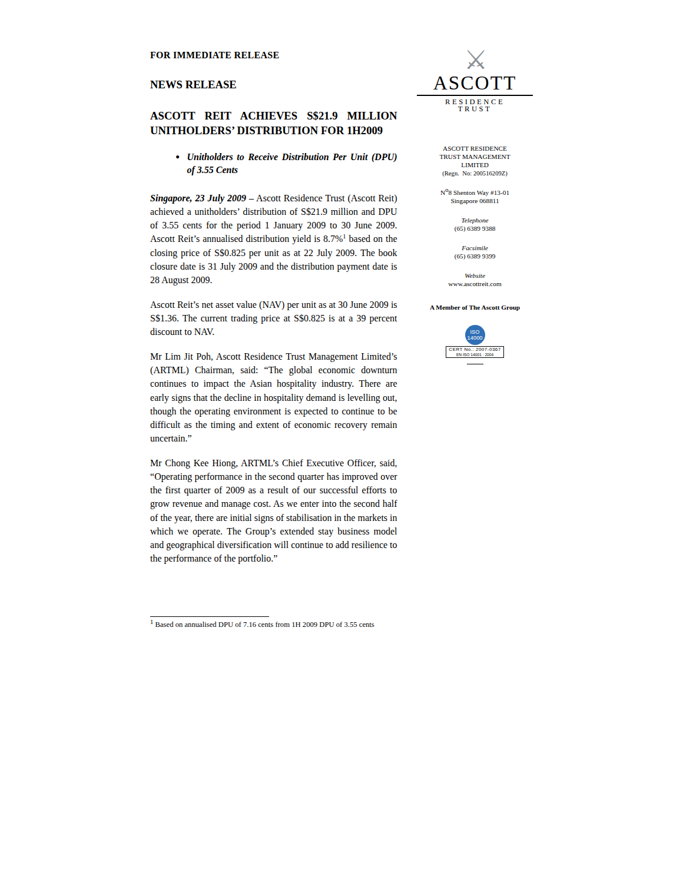FOR IMMEDIATE RELEASE
NEWS RELEASE
ASCOTT REIT ACHIEVES S$21.9 MILLION UNITHOLDERS’ DISTRIBUTION FOR 1H2009
Unitholders to Receive Distribution Per Unit (DPU) of 3.55 Cents
Singapore, 23 July 2009 – Ascott Residence Trust (Ascott Reit) achieved a unitholders’ distribution of S$21.9 million and DPU of 3.55 cents for the period 1 January 2009 to 30 June 2009. Ascott Reit’s annualised distribution yield is 8.7%1 based on the closing price of S$0.825 per unit as at 22 July 2009. The book closure date is 31 July 2009 and the distribution payment date is 28 August 2009.
Ascott Reit’s net asset value (NAV) per unit as at 30 June 2009 is S$1.36. The current trading price at S$0.825 is at a 39 percent discount to NAV.
Mr Lim Jit Poh, Ascott Residence Trust Management Limited’s (ARTML) Chairman, said: “The global economic downturn continues to impact the Asian hospitality industry. There are early signs that the decline in hospitality demand is levelling out, though the operating environment is expected to continue to be difficult as the timing and extent of economic recovery remain uncertain.”
Mr Chong Kee Hiong, ARTML’s Chief Executive Officer, said, “Operating performance in the second quarter has improved over the first quarter of 2009 as a result of our successful efforts to grow revenue and manage cost. As we enter into the second half of the year, there are initial signs of stabilisation in the markets in which we operate. The Group’s extended stay business model and geographical diversification will continue to add resilience to the performance of the portfolio.”
⚔
ASCOTT
RESIDENCE
TRUST
ASCOTT RESIDENCE
TRUST MANAGEMENT
LIMITED
(Regn. No: 200516209Z)
No8 Shenton Way #13-01
Singapore 068811
Telephone
(65) 6389 9388
Facsimile
(65) 6389 9399
Website
www.ascottreit.com
A Member of The Ascott Group
ISO
14000
CERT No.: 2007-0367
EN ISO 14001 : 2004
1 Based on annualised DPU of 7.16 cents from 1H 2009 DPU of 3.55 cents